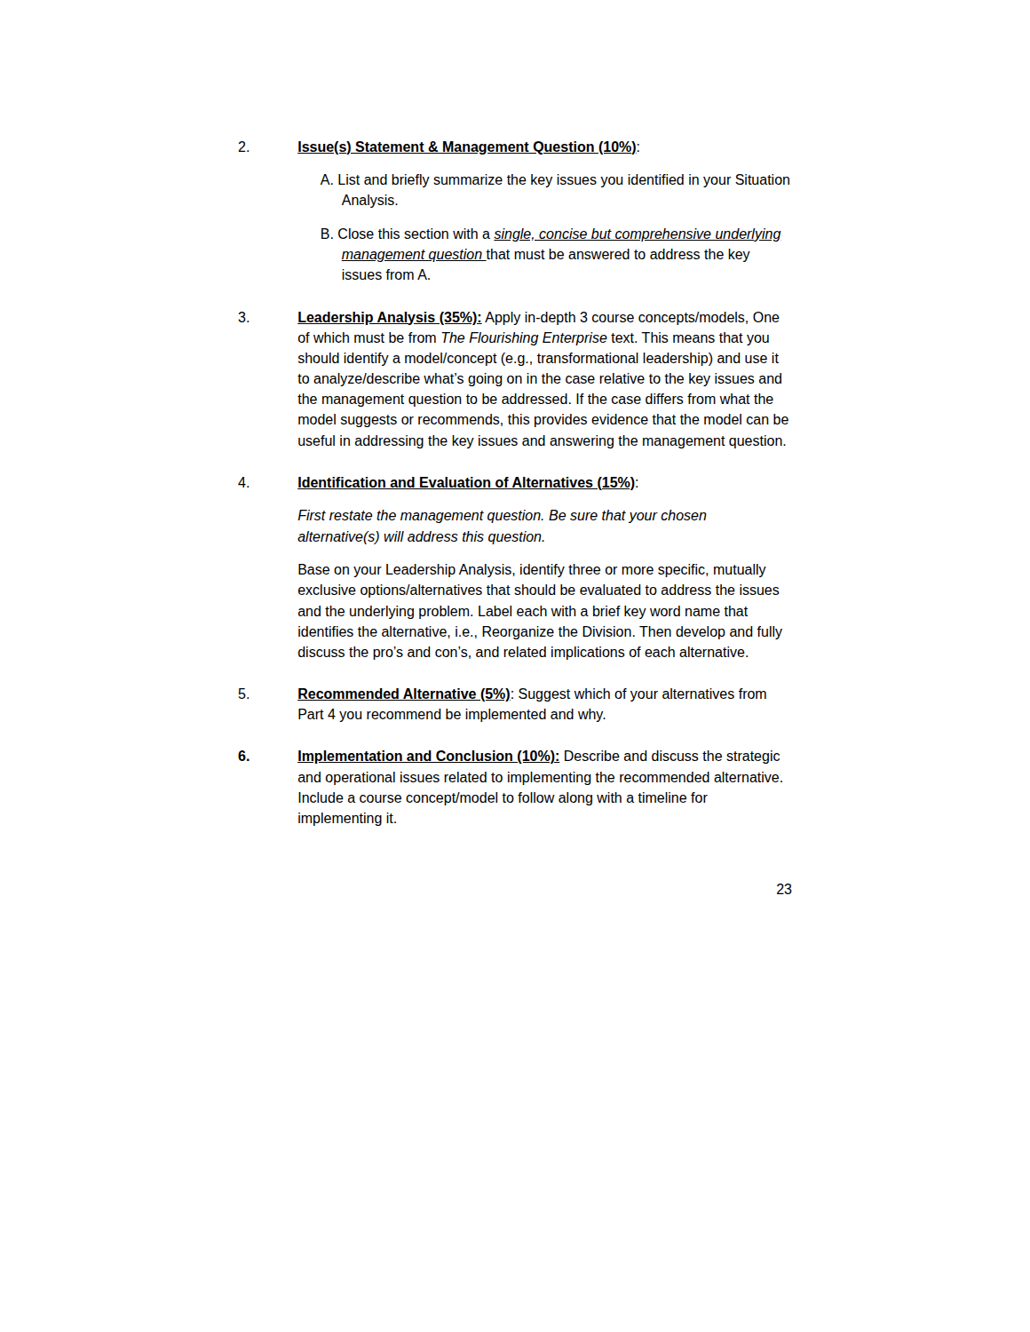2. Issue(s) Statement & Management Question (10%):
A. List and briefly summarize the key issues you identified in your Situation Analysis.
B. Close this section with a single, concise but comprehensive underlying management question that must be answered to address the key issues from A.
3. Leadership Analysis (35%): Apply in-depth 3 course concepts/models, One of which must be from The Flourishing Enterprise text. This means that you should identify a model/concept (e.g., transformational leadership) and use it to analyze/describe what’s going on in the case relative to the key issues and the management question to be addressed. If the case differs from what the model suggests or recommends, this provides evidence that the model can be useful in addressing the key issues and answering the management question.
4. Identification and Evaluation of Alternatives (15%):
First restate the management question. Be sure that your chosen alternative(s) will address this question.
Base on your Leadership Analysis, identify three or more specific, mutually exclusive options/alternatives that should be evaluated to address the issues and the underlying problem. Label each with a brief key word name that identifies the alternative, i.e., Reorganize the Division. Then develop and fully discuss the pro’s and con’s, and related implications of each alternative.
5. Recommended Alternative (5%): Suggest which of your alternatives from Part 4 you recommend be implemented and why.
6. Implementation and Conclusion (10%): Describe and discuss the strategic and operational issues related to implementing the recommended alternative. Include a course concept/model to follow along with a timeline for implementing it.
23